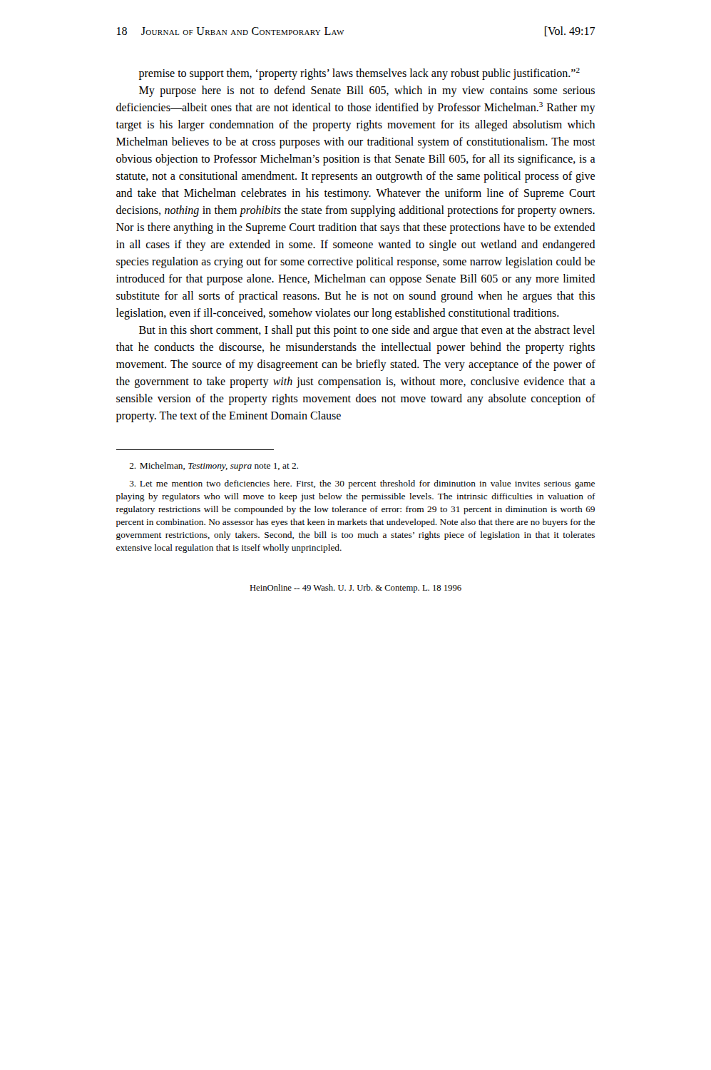18 Journal of Urban and Contemporary Law [Vol. 49:17
premise to support them, ‘property rights’ laws themselves lack any robust public justification.”2
My purpose here is not to defend Senate Bill 605, which in my view contains some serious deficiencies—albeit ones that are not identical to those identified by Professor Michelman.3 Rather my target is his larger condemnation of the property rights movement for its alleged absolutism which Michelman believes to be at cross purposes with our traditional system of constitutionalism. The most obvious objection to Professor Michelman’s position is that Senate Bill 605, for all its significance, is a statute, not a consitutional amendment. It represents an outgrowth of the same political process of give and take that Michelman celebrates in his testimony. Whatever the uniform line of Supreme Court decisions, nothing in them prohibits the state from supplying additional protections for property owners. Nor is there anything in the Supreme Court tradition that says that these protections have to be extended in all cases if they are extended in some. If someone wanted to single out wetland and endangered species regulation as crying out for some corrective political response, some narrow legislation could be introduced for that purpose alone. Hence, Michelman can oppose Senate Bill 605 or any more limited substitute for all sorts of practical reasons. But he is not on sound ground when he argues that this legislation, even if ill-conceived, somehow violates our long established constitutional traditions.
But in this short comment, I shall put this point to one side and argue that even at the abstract level that he conducts the discourse, he misunderstands the intellectual power behind the property rights movement. The source of my disagreement can be briefly stated. The very acceptance of the power of the government to take property with just compensation is, without more, conclusive evidence that a sensible version of the property rights movement does not move toward any absolute conception of property. The text of the Eminent Domain Clause
2.Michelman, Testimony, supra note 1, at 2.
3.Let me mention two deficiencies here. First, the 30 percent threshold for diminution in value invites serious game playing by regulators who will move to keep just below the permissible levels. The intrinsic difficulties in valuation of regulatory restrictions will be compounded by the low tolerance of error: from 29 to 31 percent in diminution is worth 69 percent in combination. No assessor has eyes that keen in markets that undeveloped. Note also that there are no buyers for the government restrictions, only takers. Second, the bill is too much a states’ rights piece of legislation in that it tolerates extensive local regulation that is itself wholly unprincipled.
HeinOnline -- 49 Wash. U. J. Urb. & Contemp. L. 18 1996